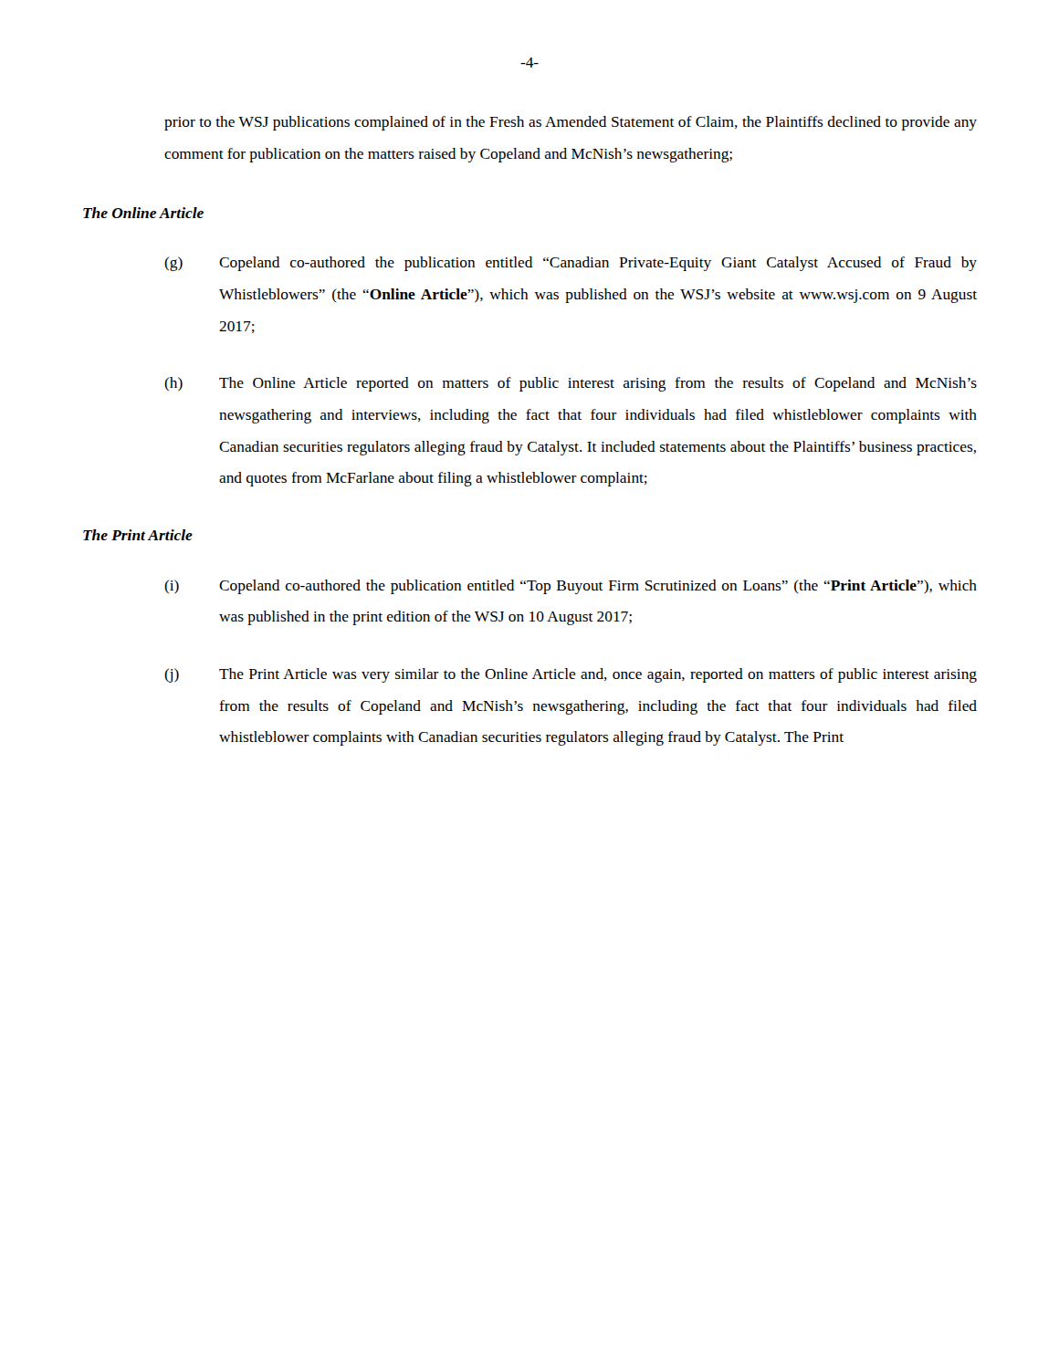-4-
prior to the WSJ publications complained of in the Fresh as Amended Statement of Claim, the Plaintiffs declined to provide any comment for publication on the matters raised by Copeland and McNish’s newsgathering;
The Online Article
(g)
Copeland co-authored the publication entitled “Canadian Private-Equity Giant Catalyst Accused of Fraud by Whistleblowers” (the “Online Article”), which was published on the WSJ’s website at www.wsj.com on 9 August 2017;
(h)
The Online Article reported on matters of public interest arising from the results of Copeland and McNish’s newsgathering and interviews, including the fact that four individuals had filed whistleblower complaints with Canadian securities regulators alleging fraud by Catalyst. It included statements about the Plaintiffs’ business practices, and quotes from McFarlane about filing a whistleblower complaint;
The Print Article
(i)
Copeland co-authored the publication entitled “Top Buyout Firm Scrutinized on Loans” (the “Print Article”), which was published in the print edition of the WSJ on 10 August 2017;
(j)
The Print Article was very similar to the Online Article and, once again, reported on matters of public interest arising from the results of Copeland and McNish’s newsgathering, including the fact that four individuals had filed whistleblower complaints with Canadian securities regulators alleging fraud by Catalyst. The Print